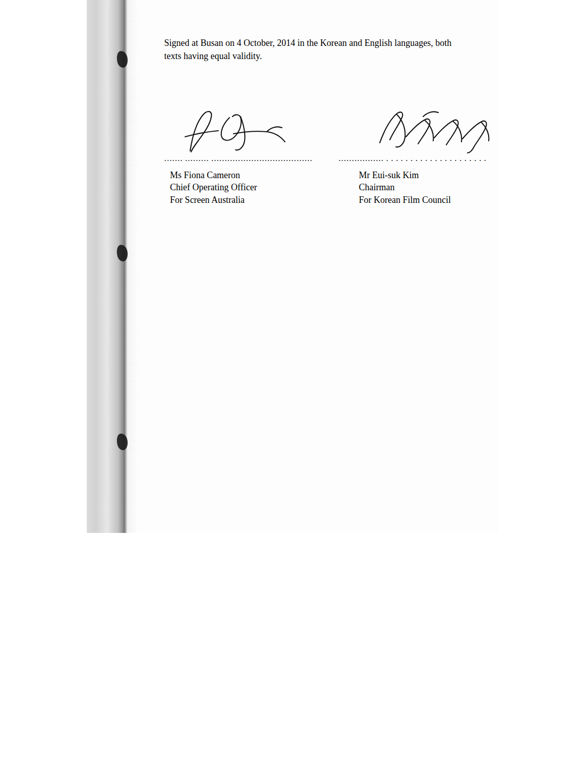Signed at Busan on 4 October, 2014 in the Korean and English languages, both texts having equal validity.
....... ......... .........................................
Ms Fiona Cameron
Chief Operating Officer
For Screen Australia
................. . . . . . . . . . . . . . . . . . . . . . . . . . . . . .
Mr Eui-suk Kim
Chairman
For Korean Film Council